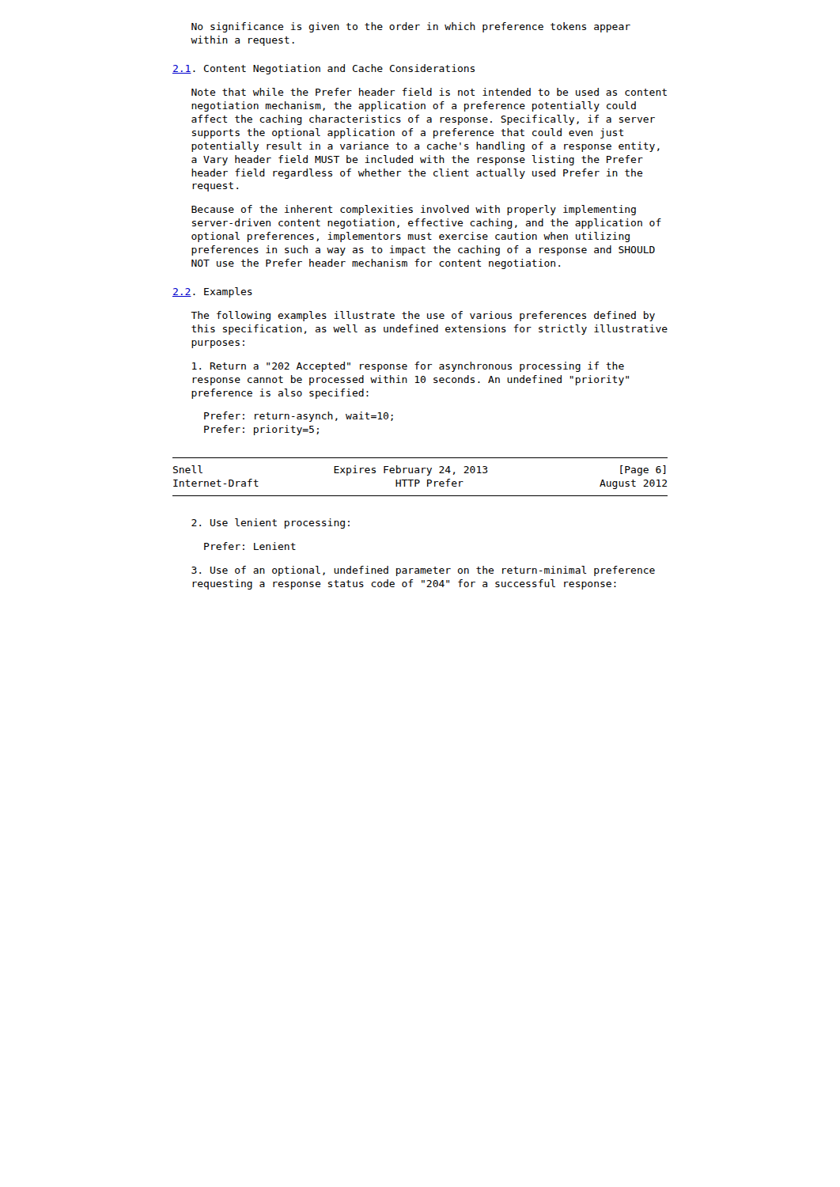No significance is given to the order in which preference tokens appear within a request.
2.1. Content Negotiation and Cache Considerations
Note that while the Prefer header field is not intended to be used as content negotiation mechanism, the application of a preference potentially could affect the caching characteristics of a response. Specifically, if a server supports the optional application of a preference that could even just potentially result in a variance to a cache's handling of a response entity, a Vary header field MUST be included with the response listing the Prefer header field regardless of whether the client actually used Prefer in the request.
Because of the inherent complexities involved with properly implementing server-driven content negotiation, effective caching, and the application of optional preferences, implementors must exercise caution when utilizing preferences in such a way as to impact the caching of a response and SHOULD NOT use the Prefer header mechanism for content negotiation.
2.2. Examples
The following examples illustrate the use of various preferences defined by this specification, as well as undefined extensions for strictly illustrative purposes:
1. Return a "202 Accepted" response for asynchronous processing if the response cannot be processed within 10 seconds. An undefined "priority" preference is also specified:
  Prefer: return-asynch, wait=10;
  Prefer: priority=5;
Snell Expires February 24, 2013 [Page 6]
Internet-Draft HTTP Prefer August 2012
2. Use lenient processing:
  Prefer: Lenient
3. Use of an optional, undefined parameter on the return-minimal preference requesting a response status code of "204" for a successful response: